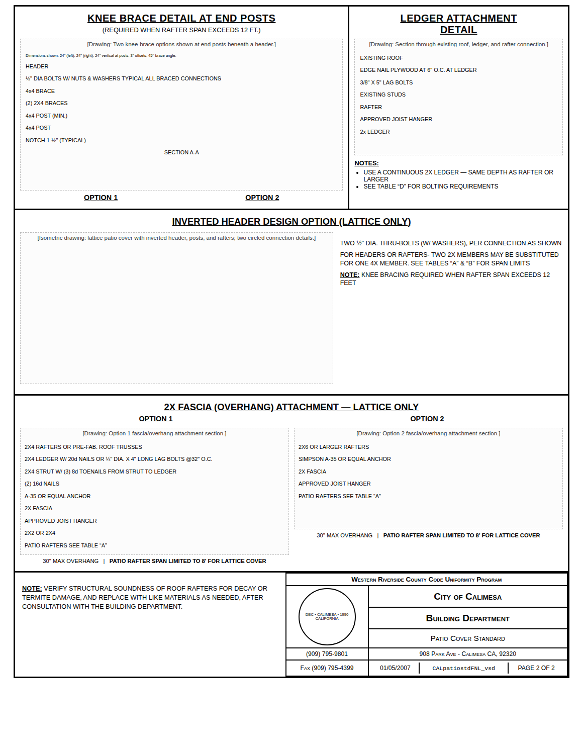KNEE BRACE DETAIL AT END POSTS
(REQUIRED WHEN RAFTER SPAN EXCEEDS 12 FT.)
[Drawing: Two knee-brace options shown at end posts beneath a header.]
Dimensions shown: 24" (left), 24" (right), 24" vertical at posts, 3" offsets, 45° brace angle.
HEADER
½" DIA BOLTS W/ NUTS & WASHERS TYPICAL ALL BRACED CONNECTIONS
4x4 BRACE
(2) 2X4 BRACES
4x4 POST (MIN.)
4x4 POST
NOTCH 1-½" (TYPICAL)
SECTION A-A
OPTION 1 OPTION 2
LEDGER ATTACHMENT
DETAIL
[Drawing: Section through existing roof, ledger, and rafter connection.]
EXISTING ROOF
EDGE NAIL PLYWOOD AT 6" O.C. AT LEDGER
3/8" X 5" LAG BOLTS
EXISTING STUDS
RAFTER
APPROVED JOIST HANGER
2x LEDGER
NOTES:
USE A CONTINUOUS 2X LEDGER — SAME DEPTH AS RAFTER OR LARGER
SEE TABLE “D” FOR BOLTING REQUIREMENTS
INVERTED HEADER DESIGN OPTION (LATTICE ONLY)
[Isometric drawing: lattice patio cover with inverted header, posts, and rafters; two circled connection details.]
TWO ½" DIA. THRU-BOLTS (W/ WASHERS), PER CONNECTION AS SHOWN
FOR HEADERS OR RAFTERS- TWO 2X MEMBERS MAY BE SUBSTITUTED FOR ONE 4X MEMBER. SEE TABLES “A” & “B” FOR SPAN LIMITS
NOTE: KNEE BRACING REQUIRED WHEN RAFTER SPAN EXCEEDS 12 FEET
2X FASCIA (OVERHANG) ATTACHMENT — LATTICE ONLY
OPTION 1 OPTION 2
[Drawing: Option 1 fascia/overhang attachment section.]
2X4 RAFTERS OR PRE-FAB. ROOF TRUSSES
2X4 LEDGER W/ 20d NAILS OR ¼" DIA. X 4" LONG LAG BOLTS @32" O.C.
2X4 STRUT W/ (3) 8d TOENAILS FROM STRUT TO LEDGER
(2) 16d NAILS
A-35 OR EQUAL ANCHOR
2X FASCIA
APPROVED JOIST HANGER
2X2 OR 2X4
PATIO RAFTERS SEE TABLE “A”
30" MAX OVERHANG | PATIO RAFTER SPAN LIMITED TO 8′ FOR LATTICE COVER
[Drawing: Option 2 fascia/overhang attachment section.]
2X6 OR LARGER RAFTERS
SIMPSON A-35 OR EQUAL ANCHOR
2X FASCIA
APPROVED JOIST HANGER
PATIO RAFTERS SEE TABLE “A”
30" MAX OVERHANG | PATIO RAFTER SPAN LIMITED TO 8′ FOR LATTICE COVER
NOTE: VERIFY STRUCTURAL SOUNDNESS OF ROOF RAFTERS FOR DECAY OR TERMITE DAMAGE, AND REPLACE WITH LIKE MATERIALS AS NEEDED, AFTER CONSULTATION WITH THE BUILDING DEPARTMENT.
| Western Riverside County Code Uniformity Program |
| DEC • CALIMESA • 1990 CALIFORNIA | City of Calimesa |
| Building Department |
| Patio Cover Standard |
| (909) 795-9801 | 908 Park Ave - Calimesa CA, 92320 |
| Fax (909) 795-4399 | / 01/05/2007 / CALpatiostdFNL_vsd / PAGE 2 OF 2 / |